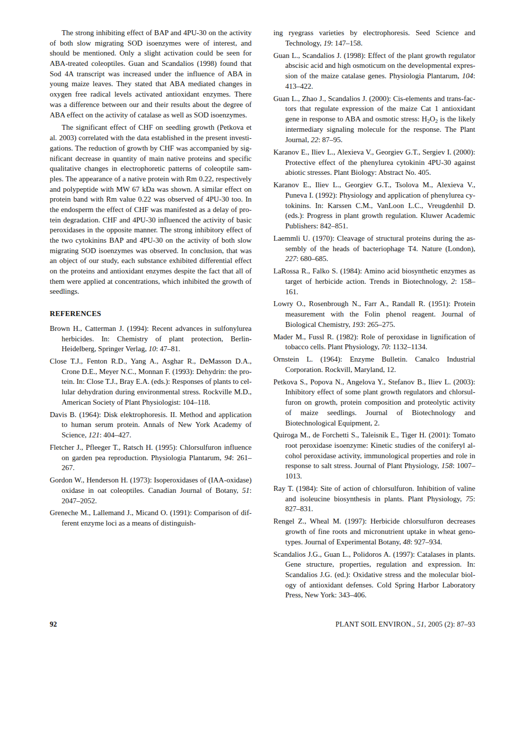The strong inhibiting effect of BAP and 4PU-30 on the activity of both slow migrating SOD isoenzymes were of interest, and should be mentioned. Only a slight activation could be seen for ABA-treated coleoptiles. Guan and Scandalios (1998) found that Sod 4A transcript was increased under the influence of ABA in young maize leaves. They stated that ABA mediated changes in oxygen free radical levels activated antioxidant enzymes. There was a difference between our and their results about the degree of ABA effect on the activity of catalase as well as SOD isoenzymes.
The significant effect of CHF on seedling growth (Petkova et al. 2003) correlated with the data established in the present investigations. The reduction of growth by CHF was accompanied by significant decrease in quantity of main native proteins and specific qualitative changes in electrophoretic patterns of coleoptile samples. The appearance of a native protein with Rm 0.22, respectively and polypeptide with MW 67 kDa was shown. A similar effect on protein band with Rm value 0.22 was observed of 4PU-30 too. In the endosperm the effect of CHF was manifested as a delay of protein degradation. CHF and 4PU-30 influenced the activity of basic peroxidases in the opposite manner. The strong inhibitory effect of the two cytokinins BAP and 4PU-30 on the activity of both slow migrating SOD isoenzymes was observed. In conclusion, that was an object of our study, each substance exhibited differential effect on the proteins and antioxidant enzymes despite the fact that all of them were applied at concentrations, which inhibited the growth of seedlings.
REFERENCES
Brown H., Catterman J. (1994): Recent advances in sulfonylurea herbicides. In: Chemistry of plant protection, Berlin-Heidelberg, Springer Verlag, 10: 47–81.
Close T.J., Fenton R.D., Yang A., Asghar R., DeMasson D.A., Crone D.E., Meyer N.C., Monnan F. (1993): Dehydrin: the protein. In: Close T.J., Bray E.A. (eds.): Responses of plants to cellular dehydration during environmental stress. Rockville M.D., American Society of Plant Physiologist: 104–118.
Davis B. (1964): Disk elektrophoresis. II. Method and application to human serum protein. Annals of New York Academy of Science, 121: 404–427.
Fletcher J., Pfleeger T., Ratsch H. (1995): Chlorsulfuron influence on garden pea reproduction. Physiologia Plantarum, 94: 261–267.
Gordon W., Henderson H. (1973): Isoperoxidases of (IAA-oxidase) oxidase in oat coleoptiles. Canadian Journal of Botany, 51: 2047–2052.
Greneche M., Lallemand J., Micand O. (1991): Comparison of different enzyme loci as a means of distinguish-
ing ryegrass varieties by electrophoresis. Seed Science and Technology, 19: 147–158.
Guan L., Scandalios J. (1998): Effect of the plant growth regulator abscisic acid and high osmoticum on the developmental expression of the maize catalase genes. Physiologia Plantarum, 104: 413–422.
Guan L., Zhao J., Scandalios J. (2000): Cis-elements and trans-factors that regulate expression of the maize Cat 1 antioxidant gene in response to ABA and osmotic stress: H2O2 is the likely intermediary signaling molecule for the response. The Plant Journal, 22: 87–95.
Karanov E., Iliev L., Alexieva V., Georgiev G.T., Sergiev I. (2000): Protective effect of the phenylurea cytokinin 4PU-30 against abiotic stresses. Plant Biology: Abstract No. 405.
Karanov E., Iliev L., Georgiev G.T., Tsolova M., Alexieva V., Puneva I. (1992): Physiology and application of phenylurea cytokinins. In: Karssen C.M., VanLoon L.C., Vreugdenhil D. (eds.): Progress in plant growth regulation. Kluwer Academic Publishers: 842–851.
Laemmli U. (1970): Cleavage of structural proteins during the assembly of the heads of bacteriophage T4. Nature (London), 227: 680–685.
LaRossa R., Falko S. (1984): Amino acid biosynthetic enzymes as target of herbicide action. Trends in Biotechnology, 2: 158–161.
Lowry O., Rosenbrough N., Farr A., Randall R. (1951): Protein measurement with the Folin phenol reagent. Journal of Biological Chemistry, 193: 265–275.
Mader M., Fussl R. (1982): Role of peroxidase in lignification of tobacco cells. Plant Physiology, 70: 1132–1134.
Ornstein L. (1964): Enzyme Bulletin. Canalco Industrial Corporation. Rockvill, Maryland, 12.
Petkova S., Popova N., Angelova Y., Stefanov B., Iliev L. (2003): Inhibitory effect of some plant growth regulators and chlorsulfuron on growth, protein composition and proteolytic activity of maize seedlings. Journal of Biotechnology and Biotechnological Equipment, 2.
Quiroga M., de Forchetti S., Taleisnik E., Tiger H. (2001): Tomato root peroxidase isoenzyme: Kinetic studies of the coniferyl alcohol peroxidase activity, immunological properties and role in response to salt stress. Journal of Plant Physiology, 158: 1007–1013.
Ray T. (1984): Site of action of chlorsulfuron. Inhibition of valine and isoleucine biosynthesis in plants. Plant Physiology, 75: 827–831.
Rengel Z., Wheal M. (1997): Herbicide chlorsulfuron decreases growth of fine roots and micronutrient uptake in wheat genotypes. Journal of Experimental Botany, 48: 927–934.
Scandalios J.G., Guan L., Polidoros A. (1997): Catalases in plants. Gene structure, properties, regulation and expression. In: Scandalios J.G. (ed.): Oxidative stress and the molecular biology of antioxidant defenses. Cold Spring Harbor Laboratory Press, New York: 343–406.
92
PLANT SOIL ENVIRON., 51, 2005 (2): 87–93